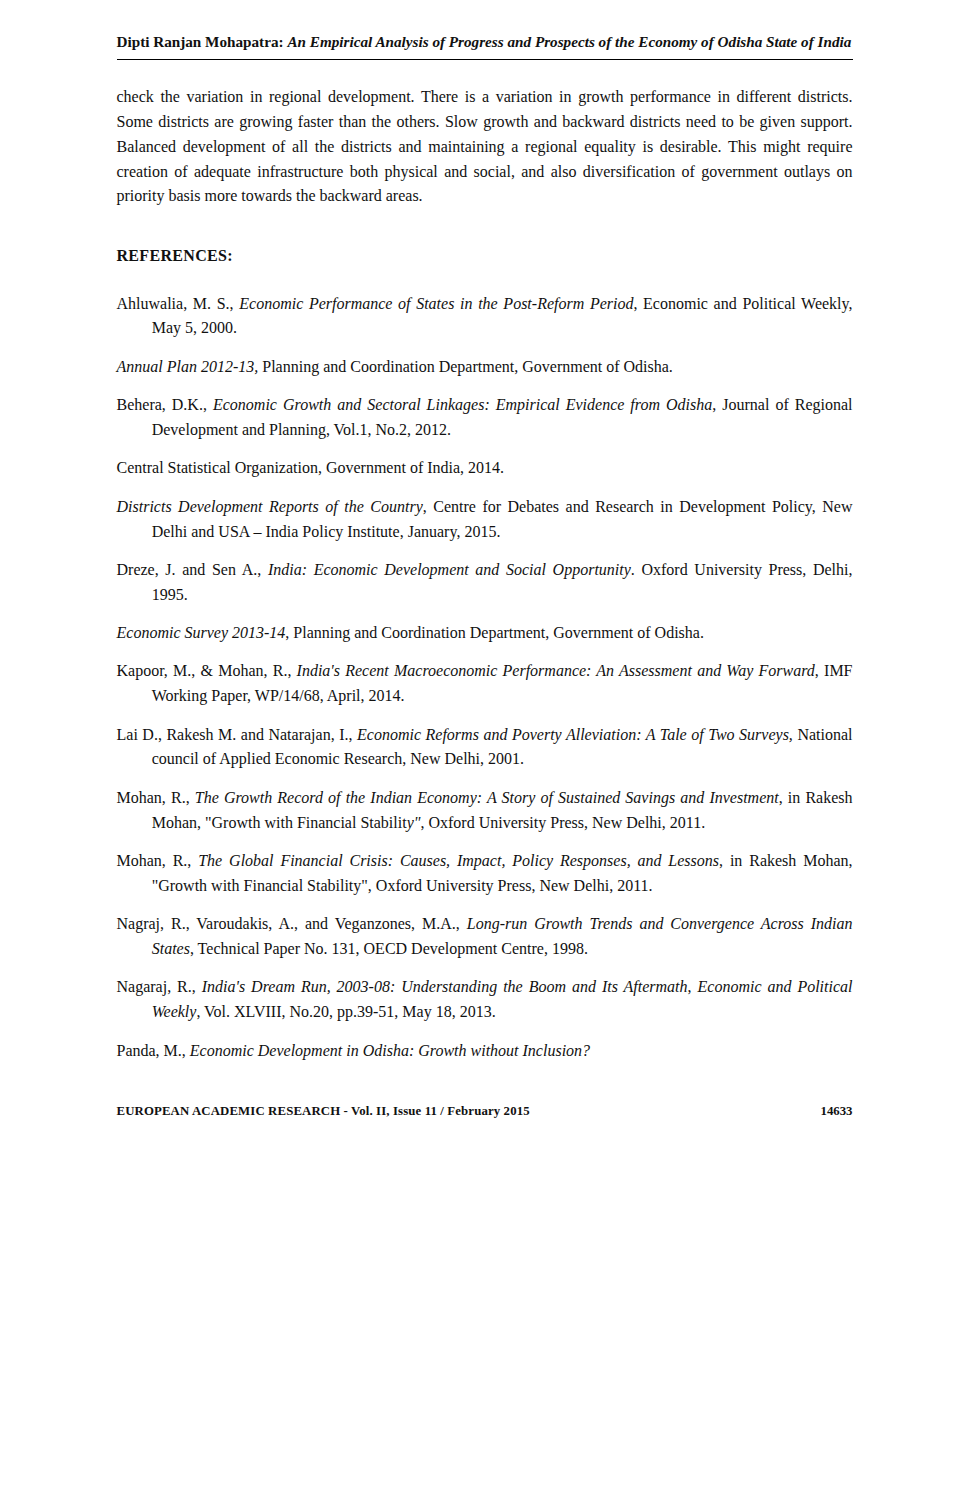Dipti Ranjan Mohapatra: An Empirical Analysis of Progress and Prospects of the Economy of Odisha State of India
check the variation in regional development. There is a variation in growth performance in different districts. Some districts are growing faster than the others. Slow growth and backward districts need to be given support. Balanced development of all the districts and maintaining a regional equality is desirable. This might require creation of adequate infrastructure both physical and social, and also diversification of government outlays on priority basis more towards the backward areas.
REFERENCES:
Ahluwalia, M. S., Economic Performance of States in the Post-Reform Period, Economic and Political Weekly, May 5, 2000.
Annual Plan 2012-13, Planning and Coordination Department, Government of Odisha.
Behera, D.K., Economic Growth and Sectoral Linkages: Empirical Evidence from Odisha, Journal of Regional Development and Planning, Vol.1, No.2, 2012.
Central Statistical Organization, Government of India, 2014.
Districts Development Reports of the Country, Centre for Debates and Research in Development Policy, New Delhi and USA – India Policy Institute, January, 2015.
Dreze, J. and Sen A., India: Economic Development and Social Opportunity. Oxford University Press, Delhi, 1995.
Economic Survey 2013-14, Planning and Coordination Department, Government of Odisha.
Kapoor, M., & Mohan, R., India's Recent Macroeconomic Performance: An Assessment and Way Forward, IMF Working Paper, WP/14/68, April, 2014.
Lai D., Rakesh M. and Natarajan, I., Economic Reforms and Poverty Alleviation: A Tale of Two Surveys, National council of Applied Economic Research, New Delhi, 2001.
Mohan, R., The Growth Record of the Indian Economy: A Story of Sustained Savings and Investment, in Rakesh Mohan, "Growth with Financial Stability", Oxford University Press, New Delhi, 2011.
Mohan, R., The Global Financial Crisis: Causes, Impact, Policy Responses, and Lessons, in Rakesh Mohan, "Growth with Financial Stability", Oxford University Press, New Delhi, 2011.
Nagraj, R., Varoudakis, A., and Veganzones, M.A., Long-run Growth Trends and Convergence Across Indian States, Technical Paper No. 131, OECD Development Centre, 1998.
Nagaraj, R., India's Dream Run, 2003-08: Understanding the Boom and Its Aftermath, Economic and Political Weekly, Vol. XLVIII, No.20, pp.39-51, May 18, 2013.
Panda, M., Economic Development in Odisha: Growth without Inclusion?
EUROPEAN ACADEMIC RESEARCH - Vol. II, Issue 11 / February 2015 14633